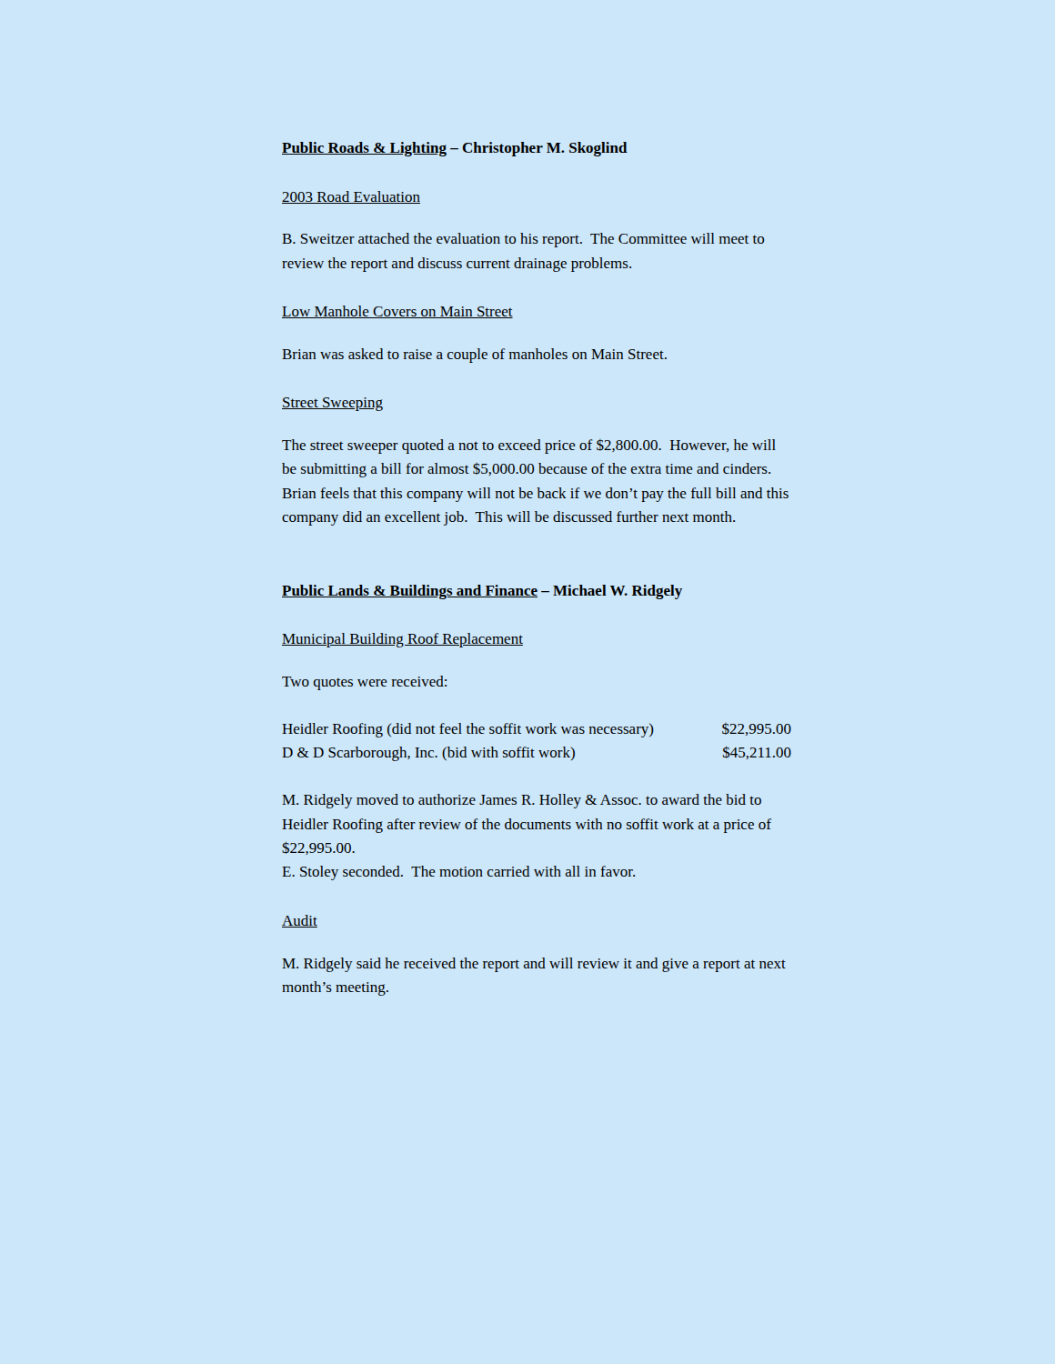Public Roads & Lighting – Christopher M. Skoglind
2003 Road Evaluation
B. Sweitzer attached the evaluation to his report. The Committee will meet to review the report and discuss current drainage problems.
Low Manhole Covers on Main Street
Brian was asked to raise a couple of manholes on Main Street.
Street Sweeping
The street sweeper quoted a not to exceed price of $2,800.00. However, he will be submitting a bill for almost $5,000.00 because of the extra time and cinders. Brian feels that this company will not be back if we don’t pay the full bill and this company did an excellent job. This will be discussed further next month.
Public Lands & Buildings and Finance – Michael W. Ridgely
Municipal Building Roof Replacement
Two quotes were received:
Heidler Roofing (did not feel the soffit work was necessary) $22,995.00
D & D Scarborough, Inc. (bid with soffit work) $45,211.00
M. Ridgely moved to authorize James R. Holley & Assoc. to award the bid to Heidler Roofing after review of the documents with no soffit work at a price of $22,995.00.
E. Stoley seconded. The motion carried with all in favor.
Audit
M. Ridgely said he received the report and will review it and give a report at next month’s meeting.